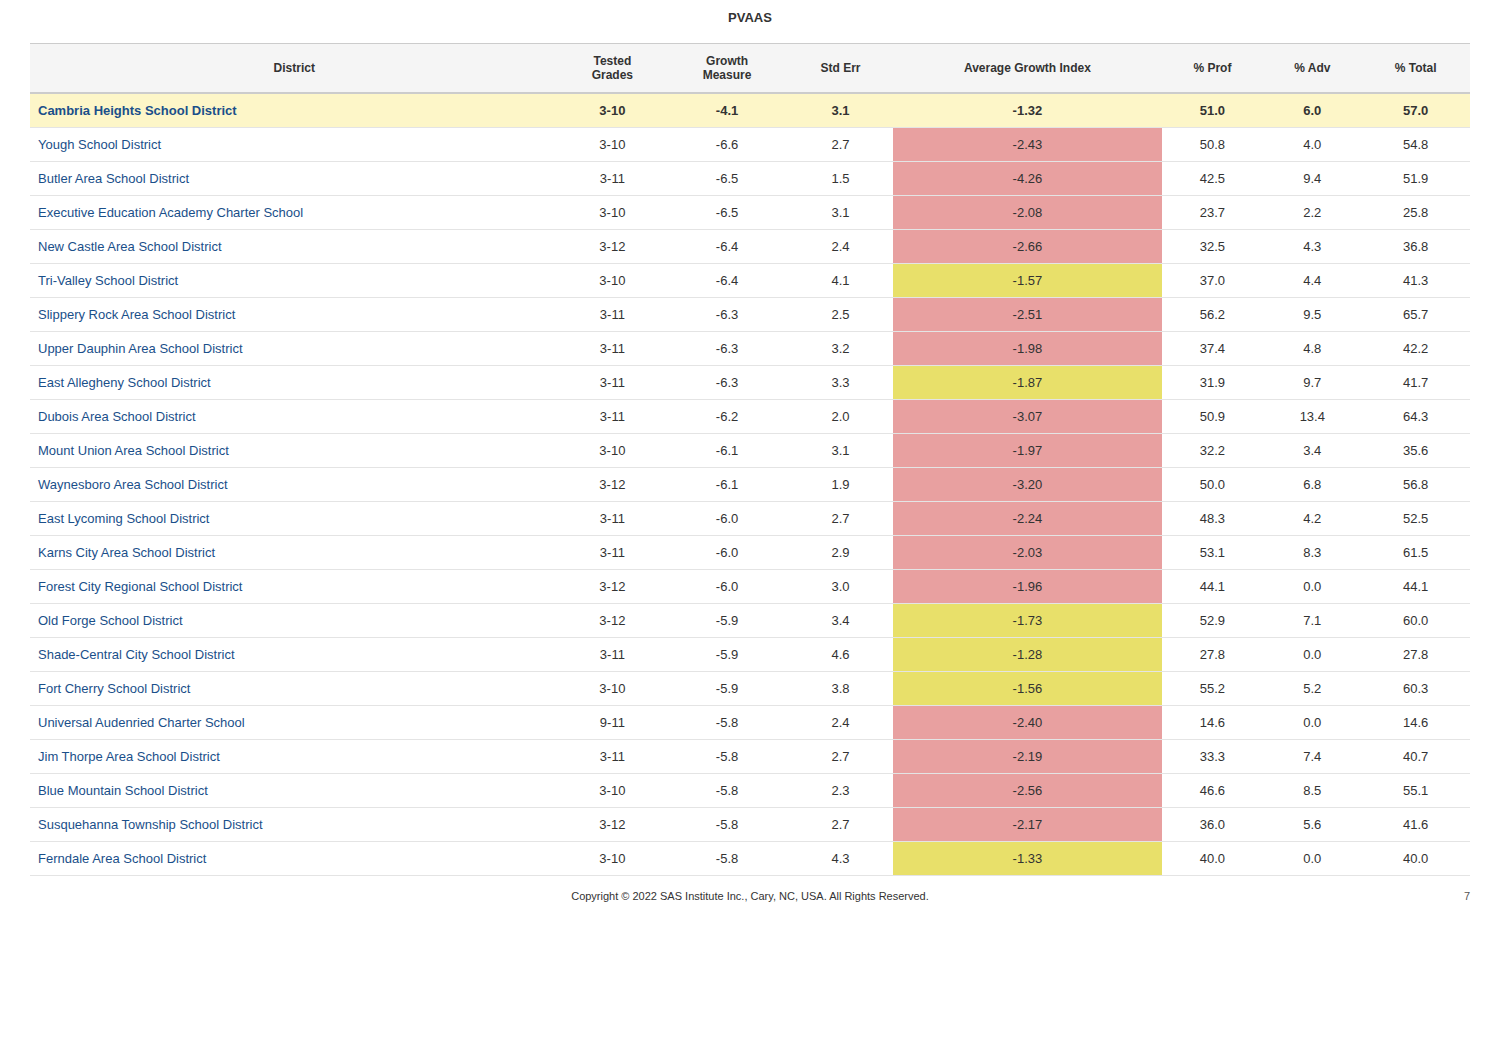PVAAS
| District | Tested Grades | Growth Measure | Std Err | Average Growth Index | % Prof | % Adv | % Total |
| --- | --- | --- | --- | --- | --- | --- | --- |
| Cambria Heights School District | 3-10 | -4.1 | 3.1 | -1.32 | 51.0 | 6.0 | 57.0 |
| Yough School District | 3-10 | -6.6 | 2.7 | -2.43 | 50.8 | 4.0 | 54.8 |
| Butler Area School District | 3-11 | -6.5 | 1.5 | -4.26 | 42.5 | 9.4 | 51.9 |
| Executive Education Academy Charter School | 3-10 | -6.5 | 3.1 | -2.08 | 23.7 | 2.2 | 25.8 |
| New Castle Area School District | 3-12 | -6.4 | 2.4 | -2.66 | 32.5 | 4.3 | 36.8 |
| Tri-Valley School District | 3-10 | -6.4 | 4.1 | -1.57 | 37.0 | 4.4 | 41.3 |
| Slippery Rock Area School District | 3-11 | -6.3 | 2.5 | -2.51 | 56.2 | 9.5 | 65.7 |
| Upper Dauphin Area School District | 3-11 | -6.3 | 3.2 | -1.98 | 37.4 | 4.8 | 42.2 |
| East Allegheny School District | 3-11 | -6.3 | 3.3 | -1.87 | 31.9 | 9.7 | 41.7 |
| Dubois Area School District | 3-11 | -6.2 | 2.0 | -3.07 | 50.9 | 13.4 | 64.3 |
| Mount Union Area School District | 3-10 | -6.1 | 3.1 | -1.97 | 32.2 | 3.4 | 35.6 |
| Waynesboro Area School District | 3-12 | -6.1 | 1.9 | -3.20 | 50.0 | 6.8 | 56.8 |
| East Lycoming School District | 3-11 | -6.0 | 2.7 | -2.24 | 48.3 | 4.2 | 52.5 |
| Karns City Area School District | 3-11 | -6.0 | 2.9 | -2.03 | 53.1 | 8.3 | 61.5 |
| Forest City Regional School District | 3-12 | -6.0 | 3.0 | -1.96 | 44.1 | 0.0 | 44.1 |
| Old Forge School District | 3-12 | -5.9 | 3.4 | -1.73 | 52.9 | 7.1 | 60.0 |
| Shade-Central City School District | 3-11 | -5.9 | 4.6 | -1.28 | 27.8 | 0.0 | 27.8 |
| Fort Cherry School District | 3-10 | -5.9 | 3.8 | -1.56 | 55.2 | 5.2 | 60.3 |
| Universal Audenried Charter School | 9-11 | -5.8 | 2.4 | -2.40 | 14.6 | 0.0 | 14.6 |
| Jim Thorpe Area School District | 3-11 | -5.8 | 2.7 | -2.19 | 33.3 | 7.4 | 40.7 |
| Blue Mountain School District | 3-10 | -5.8 | 2.3 | -2.56 | 46.6 | 8.5 | 55.1 |
| Susquehanna Township School District | 3-12 | -5.8 | 2.7 | -2.17 | 36.0 | 5.6 | 41.6 |
| Ferndale Area School District | 3-10 | -5.8 | 4.3 | -1.33 | 40.0 | 0.0 | 40.0 |
Copyright © 2022 SAS Institute Inc., Cary, NC, USA. All Rights Reserved. 7